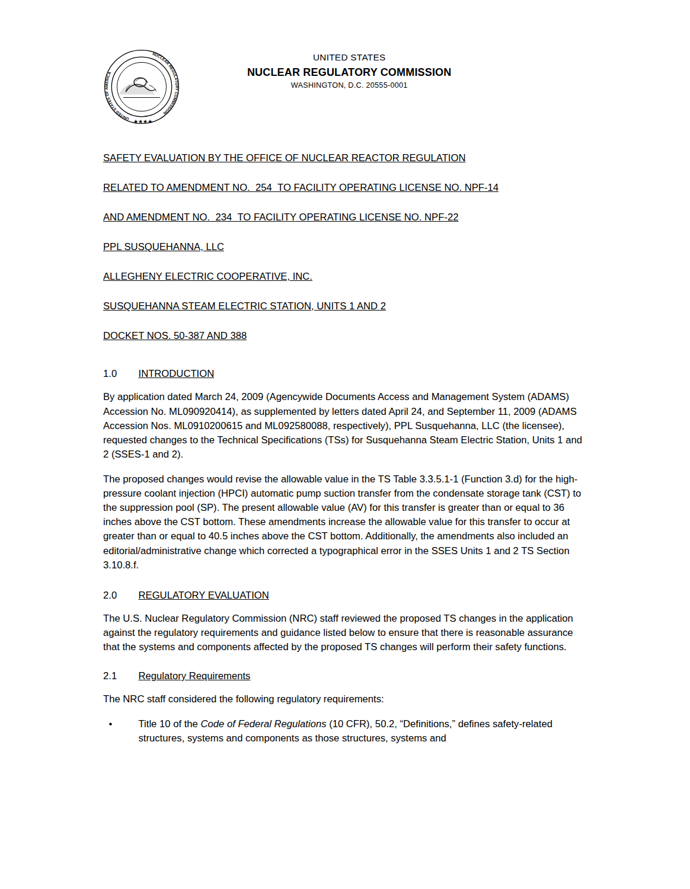UNITED STATES
NUCLEAR REGULATORY COMMISSION
WASHINGTON, D.C. 20555-0001
SAFETY EVALUATION BY THE OFFICE OF NUCLEAR REACTOR REGULATION
RELATED TO AMENDMENT NO. 254 TO FACILITY OPERATING LICENSE NO. NPF-14
AND AMENDMENT NO. 234 TO FACILITY OPERATING LICENSE NO. NPF-22
PPL SUSQUEHANNA, LLC
ALLEGHENY ELECTRIC COOPERATIVE, INC.
SUSQUEHANNA STEAM ELECTRIC STATION, UNITS 1 AND 2
DOCKET NOS. 50-387 AND 388
1.0 INTRODUCTION
By application dated March 24, 2009 (Agencywide Documents Access and Management System (ADAMS) Accession No. ML090920414), as supplemented by letters dated April 24, and September 11, 2009 (ADAMS Accession Nos. ML0910200615 and ML092580088, respectively), PPL Susquehanna, LLC (the licensee), requested changes to the Technical Specifications (TSs) for Susquehanna Steam Electric Station, Units 1 and 2 (SSES-1 and 2).
The proposed changes would revise the allowable value in the TS Table 3.3.5.1-1 (Function 3.d) for the high-pressure coolant injection (HPCI) automatic pump suction transfer from the condensate storage tank (CST) to the suppression pool (SP). The present allowable value (AV) for this transfer is greater than or equal to 36 inches above the CST bottom. These amendments increase the allowable value for this transfer to occur at greater than or equal to 40.5 inches above the CST bottom. Additionally, the amendments also included an editorial/administrative change which corrected a typographical error in the SSES Units 1 and 2 TS Section 3.10.8.f.
2.0 REGULATORY EVALUATION
The U.S. Nuclear Regulatory Commission (NRC) staff reviewed the proposed TS changes in the application against the regulatory requirements and guidance listed below to ensure that there is reasonable assurance that the systems and components affected by the proposed TS changes will perform their safety functions.
2.1 Regulatory Requirements
The NRC staff considered the following regulatory requirements:
Title 10 of the Code of Federal Regulations (10 CFR), 50.2, “Definitions,” defines safety-related structures, systems and components as those structures, systems and